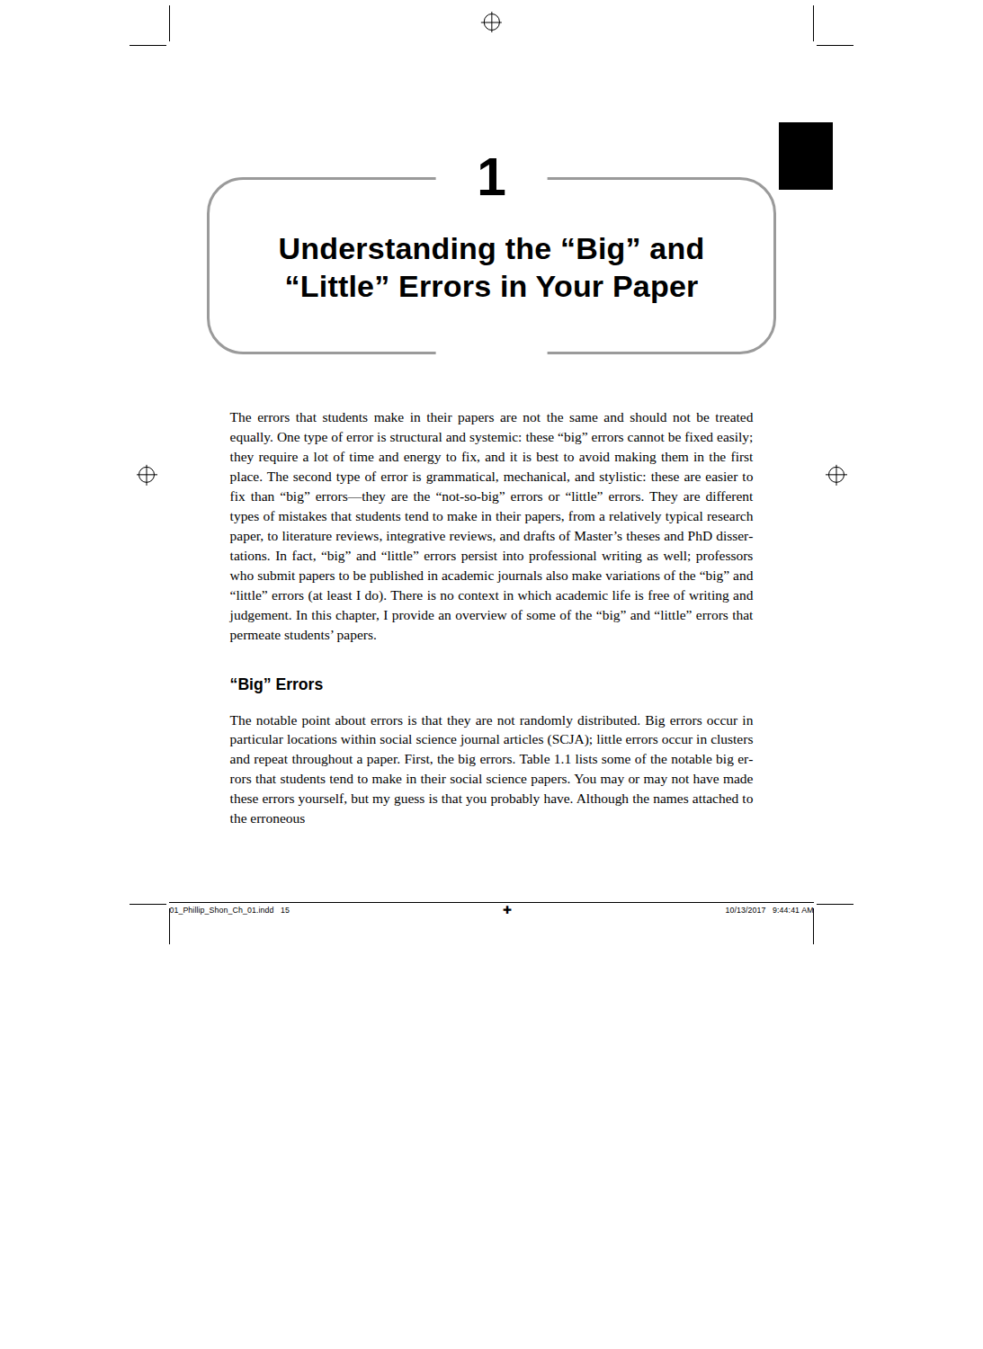1
Understanding the “Big” and
“Little” Errors in Your Paper
The errors that students make in their papers are not the same and should not be treated equally. One type of error is structural and systemic: these “big” errors cannot be fixed easily; they require a lot of time and energy to fix, and it is best to avoid making them in the first place. The second type of error is grammatical, mechanical, and stylistic: these are easier to fix than “big” errors—they are the “not-so-big” errors or “little” errors. They are different types of mistakes that students tend to make in their papers, from a relatively typical research paper, to literature reviews, integrative reviews, and drafts of Master’s theses and PhD dissertations. In fact, “big” and “little” errors persist into professional writing as well; professors who submit papers to be published in academic journals also make variations of the “big” and “little” errors (at least I do). There is no context in which academic life is free of writing and judgement. In this chapter, I provide an overview of some of the “big” and “little” errors that permeate students’ papers.
“Big” Errors
The notable point about errors is that they are not randomly distributed. Big errors occur in particular locations within social science journal articles (SCJA); little errors occur in clusters and repeat throughout a paper. First, the big errors. Table 1.1 lists some of the notable big errors that students tend to make in their social science papers. You may or may not have made these errors yourself, but my guess is that you probably have. Although the names attached to the erroneous
01_Phillip_Shon_Ch_01.indd 15
✚
10/13/2017 9:44:41 AM